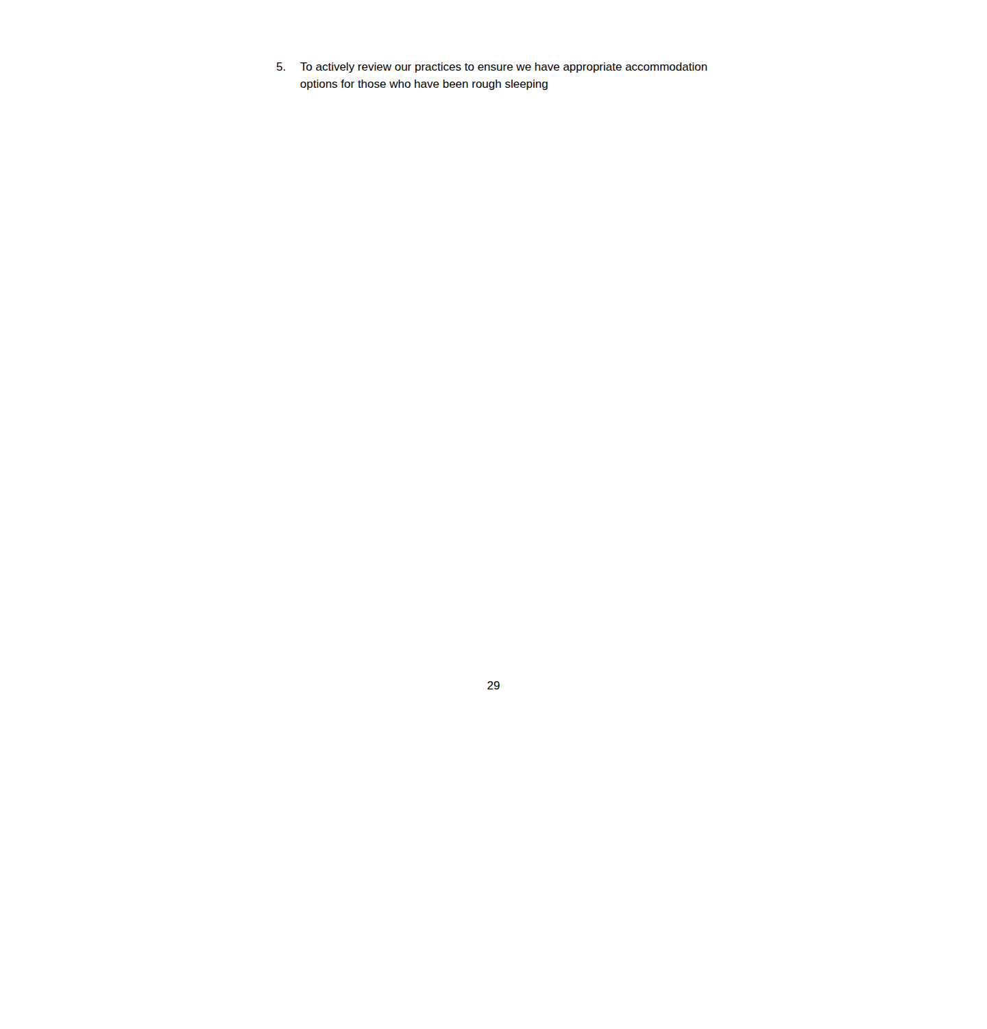5. To actively review our practices to ensure we have appropriate accommodation options for those who have been rough sleeping
29